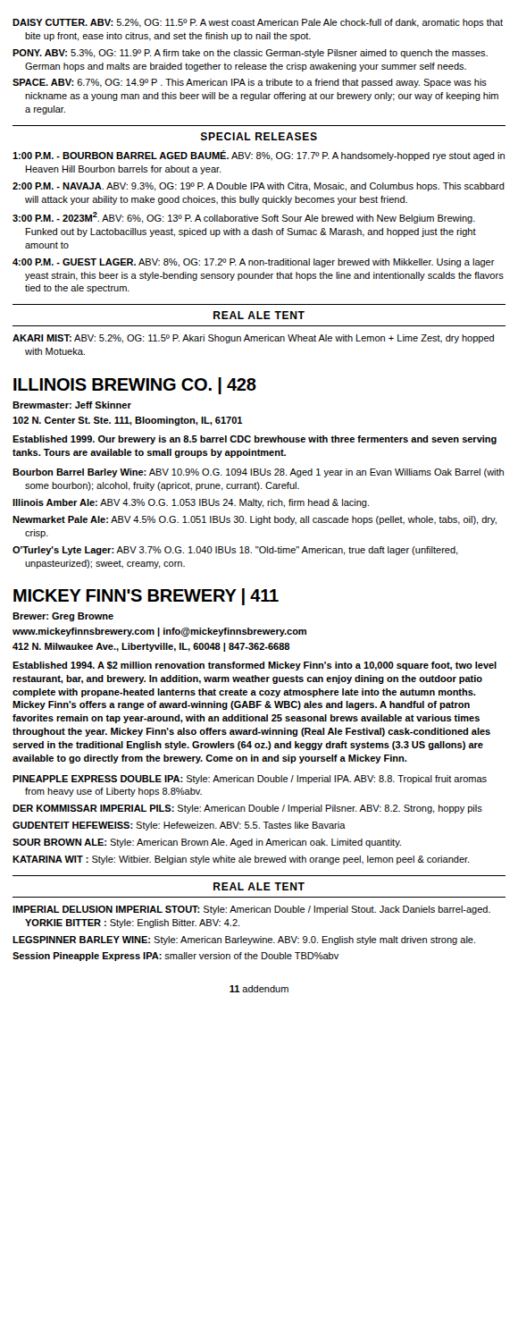DAISY CUTTER. ABV: 5.2%, OG: 11.5º P. A west coast American Pale Ale chock-full of dank, aromatic hops that bite up front, ease into citrus, and set the finish up to nail the spot.
PONY. ABV: 5.3%, OG: 11.9º P. A firm take on the classic German-style Pilsner aimed to quench the masses. German hops and malts are braided together to release the crisp awakening your summer self needs.
SPACE. ABV: 6.7%, OG: 14.9º P . This American IPA is a tribute to a friend that passed away. Space was his nickname as a young man and this beer will be a regular offering at our brewery only; our way of keeping him a regular.
Special Releases
1:00 P.M. - BOURBON BARREL AGED BAUMÉ. ABV: 8%, OG: 17.7º P. A handsomely-hopped rye stout aged in Heaven Hill Bourbon barrels for about a year.
2:00 P.M. - NAVAJA. ABV: 9.3%, OG: 19º P. A Double IPA with Citra, Mosaic, and Columbus hops. This scabbard will attack your ability to make good choices, this bully quickly becomes your best friend.
3:00 P.M. - 2023M2. ABV: 6%, OG: 13º P. A collaborative Soft Sour Ale brewed with New Belgium Brewing. Funked out by Lactobacillus yeast, spiced up with a dash of Sumac & Marash, and hopped just the right amount to
4:00 P.M. - GUEST LAGER. ABV: 8%, OG: 17.2º P. A non-traditional lager brewed with Mikkeller. Using a lager yeast strain, this beer is a style-bending sensory pounder that hops the line and intentionally scalds the flavors tied to the ale spectrum.
Real Ale Tent
AKARI MIST: ABV: 5.2%, OG: 11.5º P. Akari Shogun American Wheat Ale with Lemon + Lime Zest, dry hopped with Motueka.
Illinois Brewing Co. | 428
Brewmaster: Jeff Skinner
102 N. Center St. Ste. 111, Bloomington, IL, 61701
Established 1999. Our brewery is an 8.5 barrel CDC brewhouse with three fermenters and seven serving tanks. Tours are available to small groups by appointment.
Bourbon Barrel Barley Wine: ABV 10.9% O.G. 1094 IBUs 28. Aged 1 year in an Evan Williams Oak Barrel (with some bourbon); alcohol, fruity (apricot, prune, currant). Careful.
Illinois Amber Ale: ABV 4.3% O.G. 1.053 IBUs 24. Malty, rich, firm head & lacing.
Newmarket Pale Ale: ABV 4.5% O.G. 1.051 IBUs 30. Light body, all cascade hops (pellet, whole, tabs, oil), dry, crisp.
O'Turley's Lyte Lager: ABV 3.7% O.G. 1.040 IBUs 18. "Old-time" American, true daft lager (unfiltered, unpasteurized); sweet, creamy, corn.
Mickey Finn's Brewery | 411
Brewer: Greg Browne
www.mickeyfinnsbrewery.com | info@mickeyfinnsbrewery.com
412 N. Milwaukee Ave., Libertyville, IL, 60048 | 847-362-6688
Established 1994. A $2 million renovation transformed Mickey Finn's into a 10,000 square foot, two level restaurant, bar, and brewery. In addition, warm weather guests can enjoy dining on the outdoor patio complete with propane-heated lanterns that create a cozy atmosphere late into the autumn months. Mickey Finn's offers a range of award-winning (GABF & WBC) ales and lagers. A handful of patron favorites remain on tap year-around, with an additional 25 seasonal brews available at various times throughout the year. Mickey Finn's also offers award-winning (Real Ale Festival) cask-conditioned ales served in the traditional English style. Growlers (64 oz.) and keggy draft systems (3.3 US gallons) are available to go directly from the brewery. Come on in and sip yourself a Mickey Finn.
PINEAPPLE EXPRESS DOUBLE IPA: Style: American Double / Imperial IPA. ABV: 8.8. Tropical fruit aromas from heavy use of Liberty hops 8.8%abv.
DER KOMMISSAR IMPERIAL PILS: Style: American Double / Imperial Pilsner. ABV: 8.2. Strong, hoppy pils
GUDENTEIT HEFEWEISS: Style: Hefeweizen. ABV: 5.5. Tastes like Bavaria
SOUR BROWN ALE: Style: American Brown Ale. Aged in American oak. Limited quantity.
KATARINA WIT : Style: Witbier. Belgian style white ale brewed with orange peel, lemon peel & coriander.
Real Ale Tent
IMPERIAL DELUSION IMPERIAL STOUT: Style: American Double / Imperial Stout. Jack Daniels barrel-aged. YORKIE BITTER : Style: English Bitter. ABV: 4.2.
LEGSPINNER BARLEY WINE: Style: American Barleywine. ABV: 9.0. English style malt driven strong ale.
Session Pineapple Express IPA: smaller version of the Double TBD%abv
11 addendum